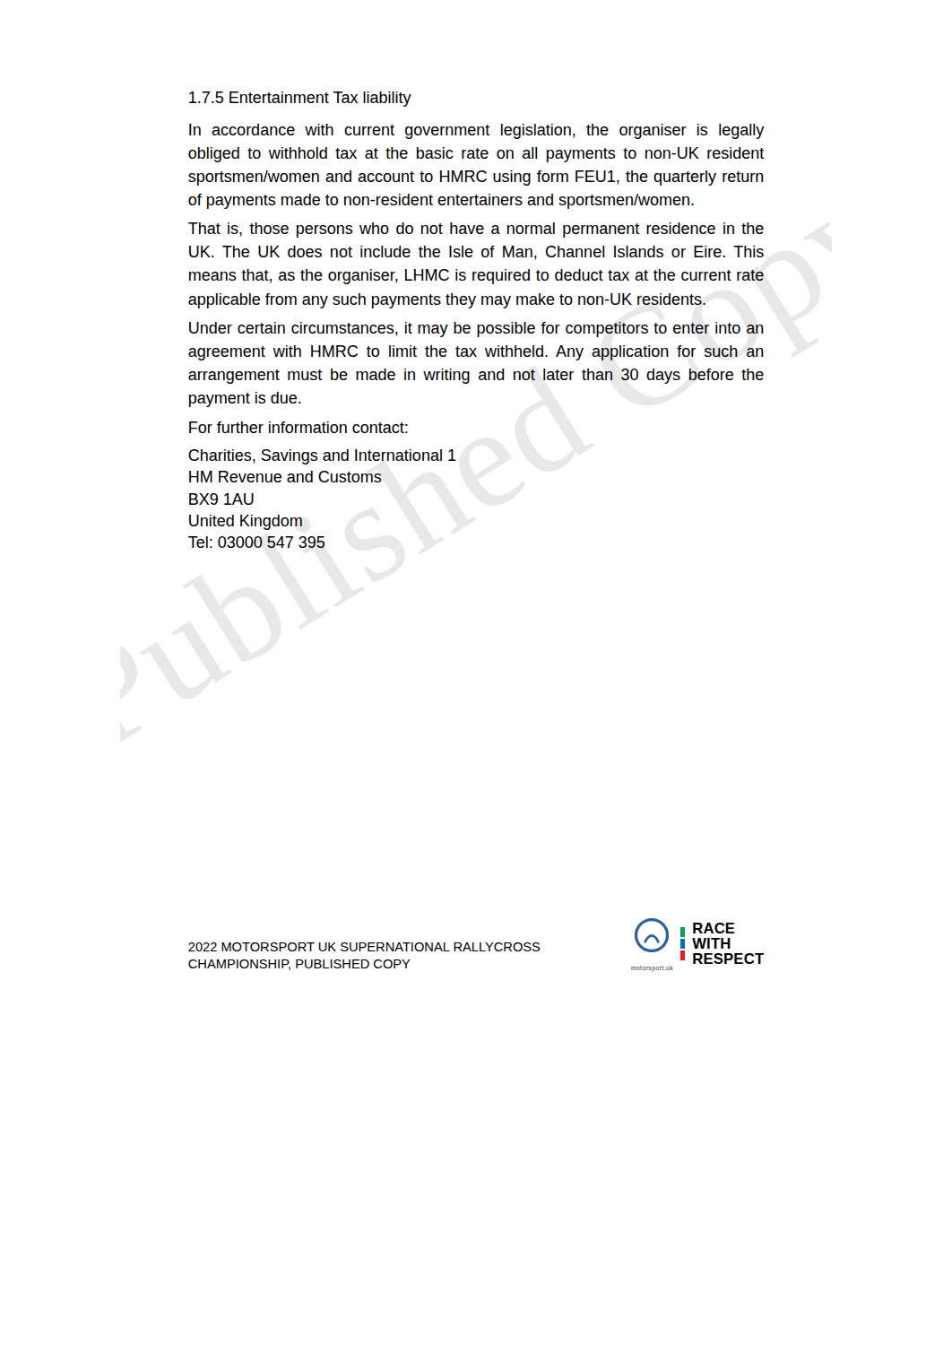Published Copy
1.7.5 Entertainment Tax liability
In accordance with current government legislation, the organiser is legally obliged to withhold tax at the basic rate on all payments to non-UK resident sportsmen/women and account to HMRC using form FEU1, the quarterly return of payments made to non-resident entertainers and sportsmen/women.
That is, those persons who do not have a normal permanent residence in the UK. The UK does not include the Isle of Man, Channel Islands or Eire. This means that, as the organiser, LHMC is required to deduct tax at the current rate applicable from any such payments they may make to non-UK residents.
Under certain circumstances, it may be possible for competitors to enter into an agreement with HMRC to limit the tax withheld. Any application for such an arrangement must be made in writing and not later than 30 days before the payment is due.
For further information contact:
Charities, Savings and International 1
HM Revenue and Customs
BX9 1AU
United Kingdom
Tel: 03000 547 395
2022 Motorsport UK Supernational Rallycross Championship, Published Copy
motorsport.uk
RACE WITH RESPECT